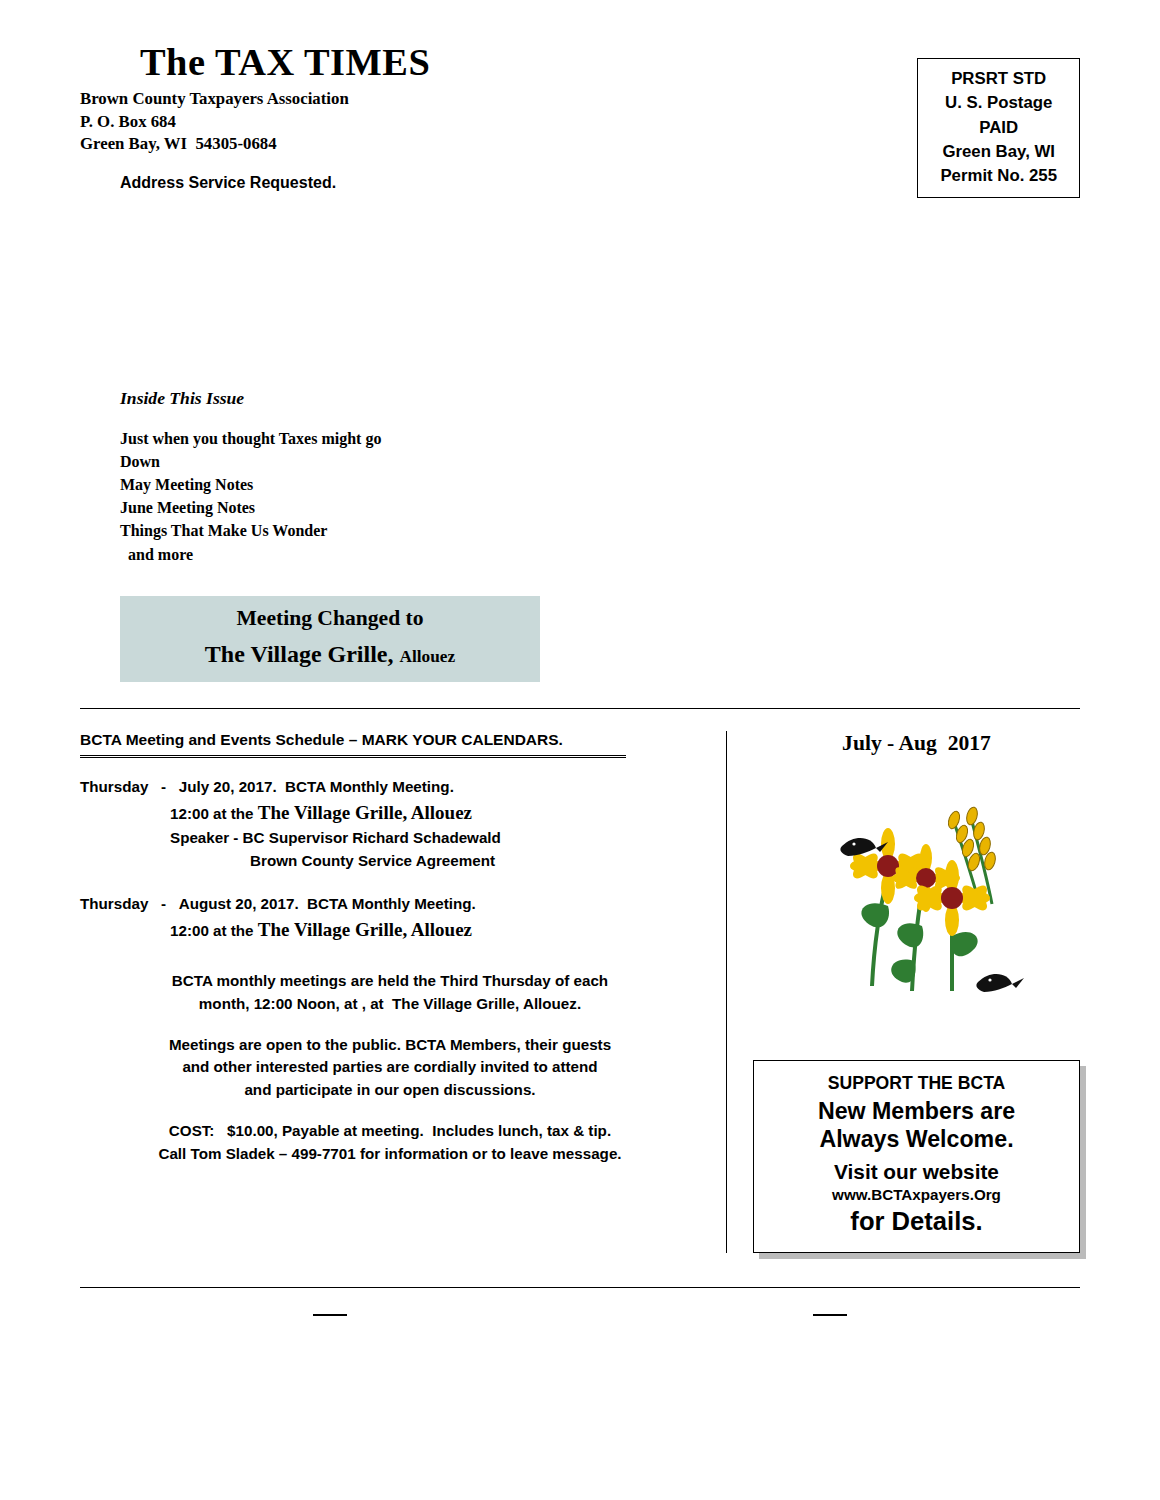The TAX TIMES
Brown County Taxpayers Association
P. O. Box 684
Green Bay, WI 54305-0684
Address Service Requested.
PRSRT STD
U. S. Postage
PAID
Green Bay, WI
Permit No. 255
Inside This Issue
Just when you thought Taxes might go
Down
May Meeting Notes
June Meeting Notes
Things That Make Us Wonder
and more
Meeting Changed to
The Village Grille, Allouez
BCTA Meeting and Events Schedule – MARK YOUR CALENDARS.
Thursday - July 20, 2017. BCTA Monthly Meeting.
12:00 at the The Village Grille, Allouez
Speaker - BC Supervisor Richard Schadewald
Brown County Service Agreement
Thursday - August 20, 2017. BCTA Monthly Meeting.
12:00 at the The Village Grille, Allouez
BCTA monthly meetings are held the Third Thursday of each
month, 12:00 Noon, at , at The Village Grille, Allouez.
Meetings are open to the public. BCTA Members, their guests
and other interested parties are cordially invited to attend
and participate in our open discussions.
COST: $10.00, Payable at meeting. Includes lunch, tax & tip.
Call Tom Sladek – 499-7701 for information or to leave message.
July - Aug 2017
SUPPORT THE BCTA
New Members are
Always Welcome.
Visit our website
www.BCTAxpayers.Org
for Details.